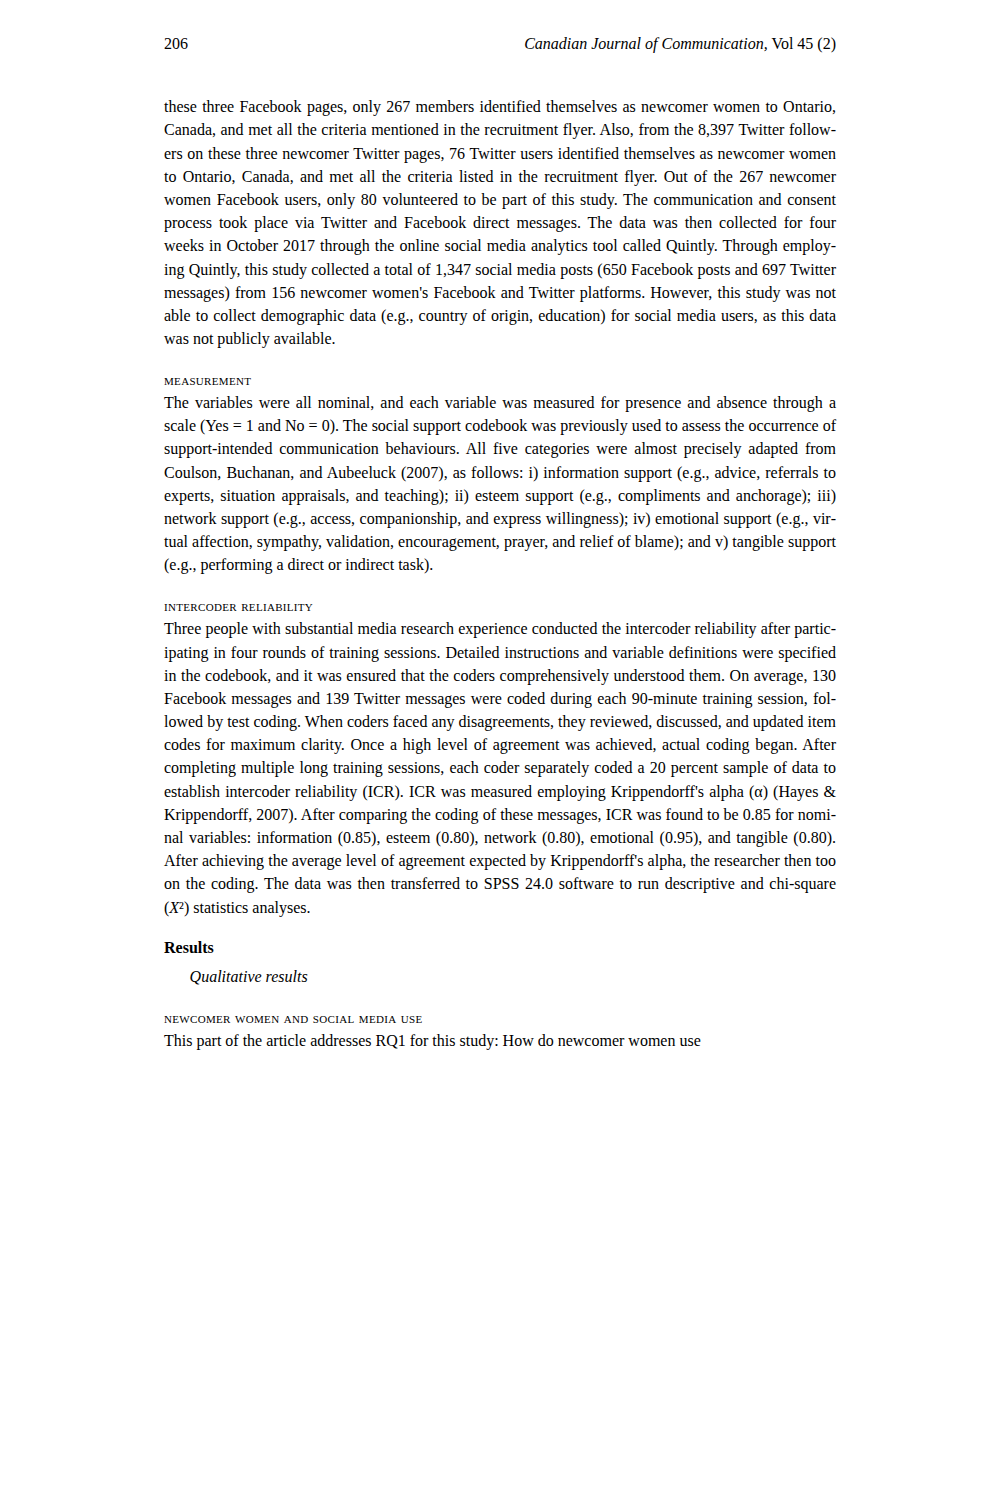206 Canadian Journal of Communication, Vol 45 (2)
these three Facebook pages, only 267 members identified themselves as newcomer women to Ontario, Canada, and met all the criteria mentioned in the recruitment flyer. Also, from the 8,397 Twitter followers on these three newcomer Twitter pages, 76 Twitter users identified themselves as newcomer women to Ontario, Canada, and met all the criteria listed in the recruitment flyer. Out of the 267 newcomer women Facebook users, only 80 volunteered to be part of this study. The communication and consent process took place via Twitter and Facebook direct messages. The data was then collected for four weeks in October 2017 through the online social media analytics tool called Quintly. Through employing Quintly, this study collected a total of 1,347 social media posts (650 Facebook posts and 697 Twitter messages) from 156 newcomer women's Facebook and Twitter platforms. However, this study was not able to collect demographic data (e.g., country of origin, education) for social media users, as this data was not publicly available.
measurement
The variables were all nominal, and each variable was measured for presence and absence through a scale (Yes = 1 and No = 0). The social support codebook was previously used to assess the occurrence of support-intended communication behaviours. All five categories were almost precisely adapted from Coulson, Buchanan, and Aubeeluck (2007), as follows: i) information support (e.g., advice, referrals to experts, situation appraisals, and teaching); ii) esteem support (e.g., compliments and anchorage); iii) network support (e.g., access, companionship, and express willingness); iv) emotional support (e.g., virtual affection, sympathy, validation, encouragement, prayer, and relief of blame); and v) tangible support (e.g., performing a direct or indirect task).
intercoder reliability
Three people with substantial media research experience conducted the intercoder reliability after participating in four rounds of training sessions. Detailed instructions and variable definitions were specified in the codebook, and it was ensured that the coders comprehensively understood them. On average, 130 Facebook messages and 139 Twitter messages were coded during each 90-minute training session, followed by test coding. When coders faced any disagreements, they reviewed, discussed, and updated item codes for maximum clarity. Once a high level of agreement was achieved, actual coding began. After completing multiple long training sessions, each coder separately coded a 20 percent sample of data to establish intercoder reliability (ICR). ICR was measured employing Krippendorff's alpha (α) (Hayes & Krippendorff, 2007). After comparing the coding of these messages, ICR was found to be 0.85 for nominal variables: information (0.85), esteem (0.80), network (0.80), emotional (0.95), and tangible (0.80). After achieving the average level of agreement expected by Krippendorff's alpha, the researcher then too on the coding. The data was then transferred to SPSS 24.0 software to run descriptive and chi-square (X²) statistics analyses.
Results
Qualitative results
newcomer women and social media use
This part of the article addresses RQ1 for this study: How do newcomer women use